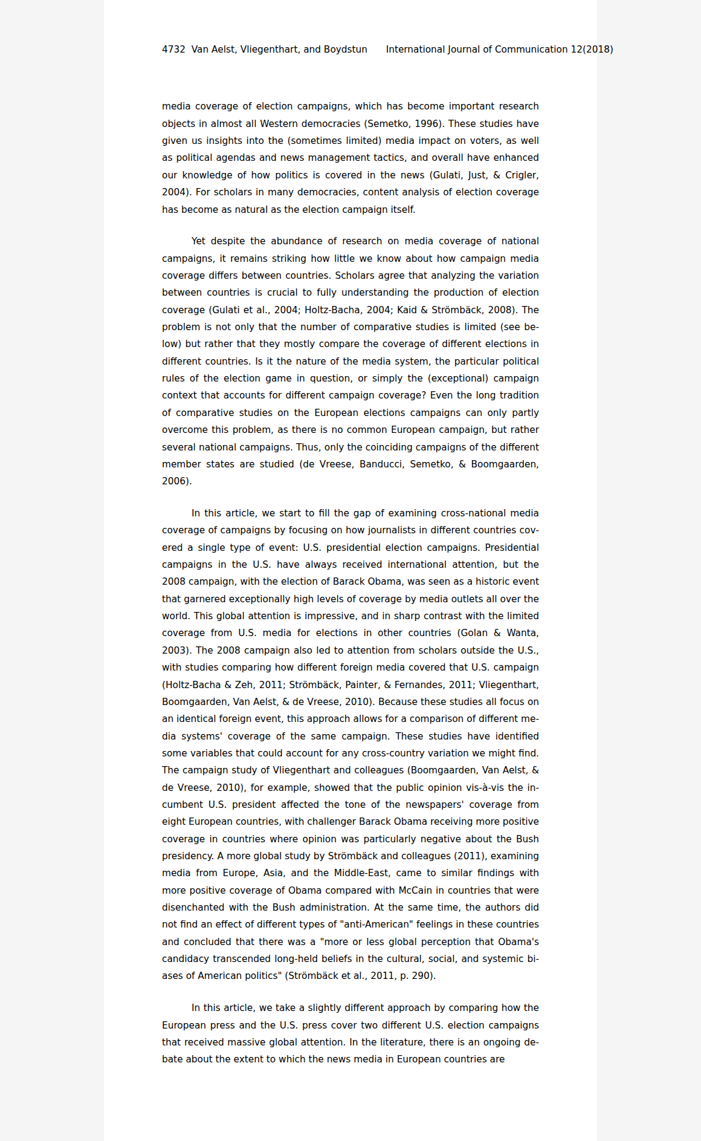4732 Van Aelst, Vliegenthart, and Boydstun International Journal of Communication 12(2018)
media coverage of election campaigns, which has become important research objects in almost all Western democracies (Semetko, 1996). These studies have given us insights into the (sometimes limited) media impact on voters, as well as political agendas and news management tactics, and overall have enhanced our knowledge of how politics is covered in the news (Gulati, Just, & Crigler, 2004). For scholars in many democracies, content analysis of election coverage has become as natural as the election campaign itself.
Yet despite the abundance of research on media coverage of national campaigns, it remains striking how little we know about how campaign media coverage differs between countries. Scholars agree that analyzing the variation between countries is crucial to fully understanding the production of election coverage (Gulati et al., 2004; Holtz-Bacha, 2004; Kaid & Strömbäck, 2008). The problem is not only that the number of comparative studies is limited (see below) but rather that they mostly compare the coverage of different elections in different countries. Is it the nature of the media system, the particular political rules of the election game in question, or simply the (exceptional) campaign context that accounts for different campaign coverage? Even the long tradition of comparative studies on the European elections campaigns can only partly overcome this problem, as there is no common European campaign, but rather several national campaigns. Thus, only the coinciding campaigns of the different member states are studied (de Vreese, Banducci, Semetko, & Boomgaarden, 2006).
In this article, we start to fill the gap of examining cross-national media coverage of campaigns by focusing on how journalists in different countries covered a single type of event: U.S. presidential election campaigns. Presidential campaigns in the U.S. have always received international attention, but the 2008 campaign, with the election of Barack Obama, was seen as a historic event that garnered exceptionally high levels of coverage by media outlets all over the world. This global attention is impressive, and in sharp contrast with the limited coverage from U.S. media for elections in other countries (Golan & Wanta, 2003). The 2008 campaign also led to attention from scholars outside the U.S., with studies comparing how different foreign media covered that U.S. campaign (Holtz-Bacha & Zeh, 2011; Strömbäck, Painter, & Fernandes, 2011; Vliegenthart, Boomgaarden, Van Aelst, & de Vreese, 2010). Because these studies all focus on an identical foreign event, this approach allows for a comparison of different media systems' coverage of the same campaign. These studies have identified some variables that could account for any cross-country variation we might find. The campaign study of Vliegenthart and colleagues (Boomgaarden, Van Aelst, & de Vreese, 2010), for example, showed that the public opinion vis-à-vis the incumbent U.S. president affected the tone of the newspapers' coverage from eight European countries, with challenger Barack Obama receiving more positive coverage in countries where opinion was particularly negative about the Bush presidency. A more global study by Strömbäck and colleagues (2011), examining media from Europe, Asia, and the Middle-East, came to similar findings with more positive coverage of Obama compared with McCain in countries that were disenchanted with the Bush administration. At the same time, the authors did not find an effect of different types of "anti-American" feelings in these countries and concluded that there was a "more or less global perception that Obama's candidacy transcended long-held beliefs in the cultural, social, and systemic biases of American politics" (Strömbäck et al., 2011, p. 290).
In this article, we take a slightly different approach by comparing how the European press and the U.S. press cover two different U.S. election campaigns that received massive global attention. In the literature, there is an ongoing debate about the extent to which the news media in European countries are